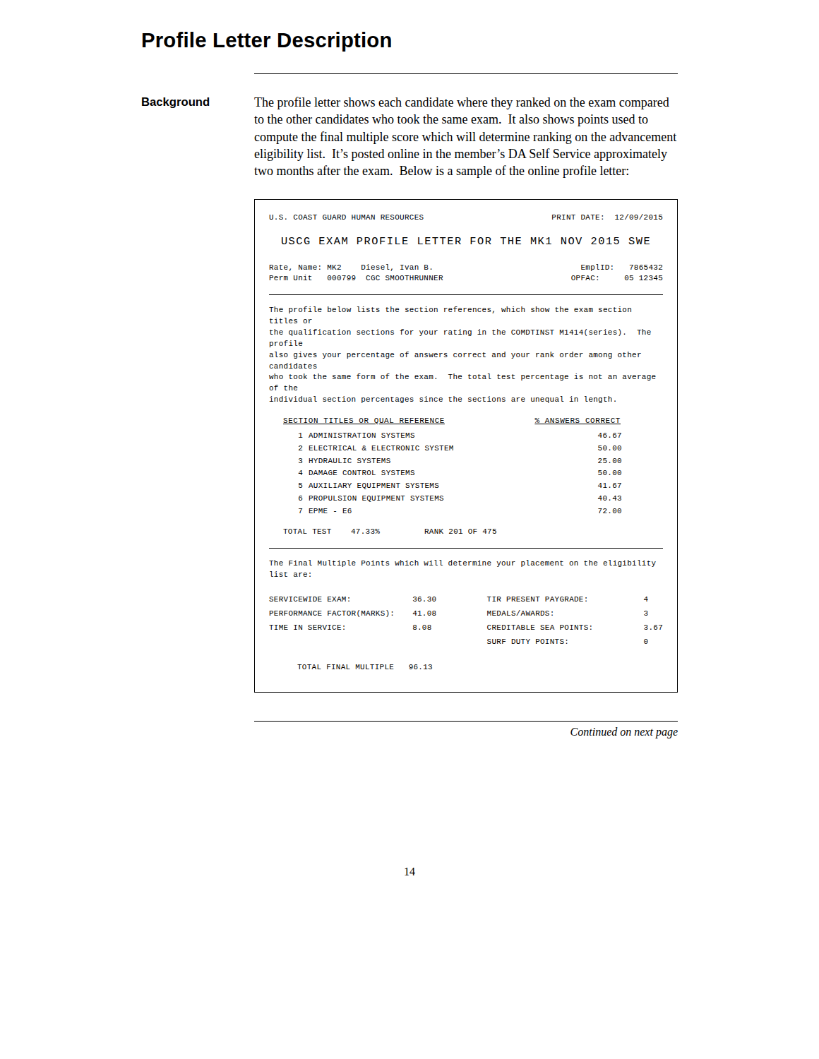Profile Letter Description
Background
The profile letter shows each candidate where they ranked on the exam compared to the other candidates who took the same exam. It also shows points used to compute the final multiple score which will determine ranking on the advancement eligibility list. It’s posted online in the member’s DA Self Service approximately two months after the exam. Below is a sample of the online profile letter:
U.S. COAST GUARD HUMAN RESOURCES PRINT DATE: 12/09/2015
USCG EXAM PROFILE LETTER FOR THE MK1 NOV 2015 SWE
Rate, Name: MK2 Diesel, Ivan B. EmplID: 7865432
Perm Unit 000799 CGC SMOOTHRUNNER OPFAC: 05 12345
The profile below lists the section references, which show the exam section titles or
the qualification sections for your rating in the COMDTINST M1414(series). The profile
also gives your percentage of answers correct and your rank order among other candidates
who took the same form of the exam. The total test percentage is not an average of the
individual section percentages since the sections are unequal in length.
SECTION TITLES OR QUAL REFERENCE % ANSWERS CORRECT
| 1 | ADMINISTRATION SYSTEMS | 46.67 |
| 2 | ELECTRICAL & ELECTRONIC SYSTEM | 50.00 |
| 3 | HYDRAULIC SYSTEMS | 25.00 |
| 4 | DAMAGE CONTROL SYSTEMS | 50.00 |
| 5 | AUXILIARY EQUIPMENT SYSTEMS | 41.67 |
| 6 | PROPULSION EQUIPMENT SYSTEMS | 40.43 |
| 7 | EPME - E6 | 72.00 |
TOTAL TEST 47.33% RANK 201 OF 475
The Final Multiple Points which will determine your placement on the eligibility list are:
| SERVICEWIDE EXAM: | 36.30 | TIR PRESENT PAYGRADE: | 4 |
| PERFORMANCE FACTOR(MARKS): | 41.08 | MEDALS/AWARDS: | 3 |
| TIME IN SERVICE: | 8.08 | CREDITABLE SEA POINTS: | 3.67 |
| | | SURF DUTY POINTS: | 0 |
TOTAL FINAL MULTIPLE 96.13
Continued on next page
14